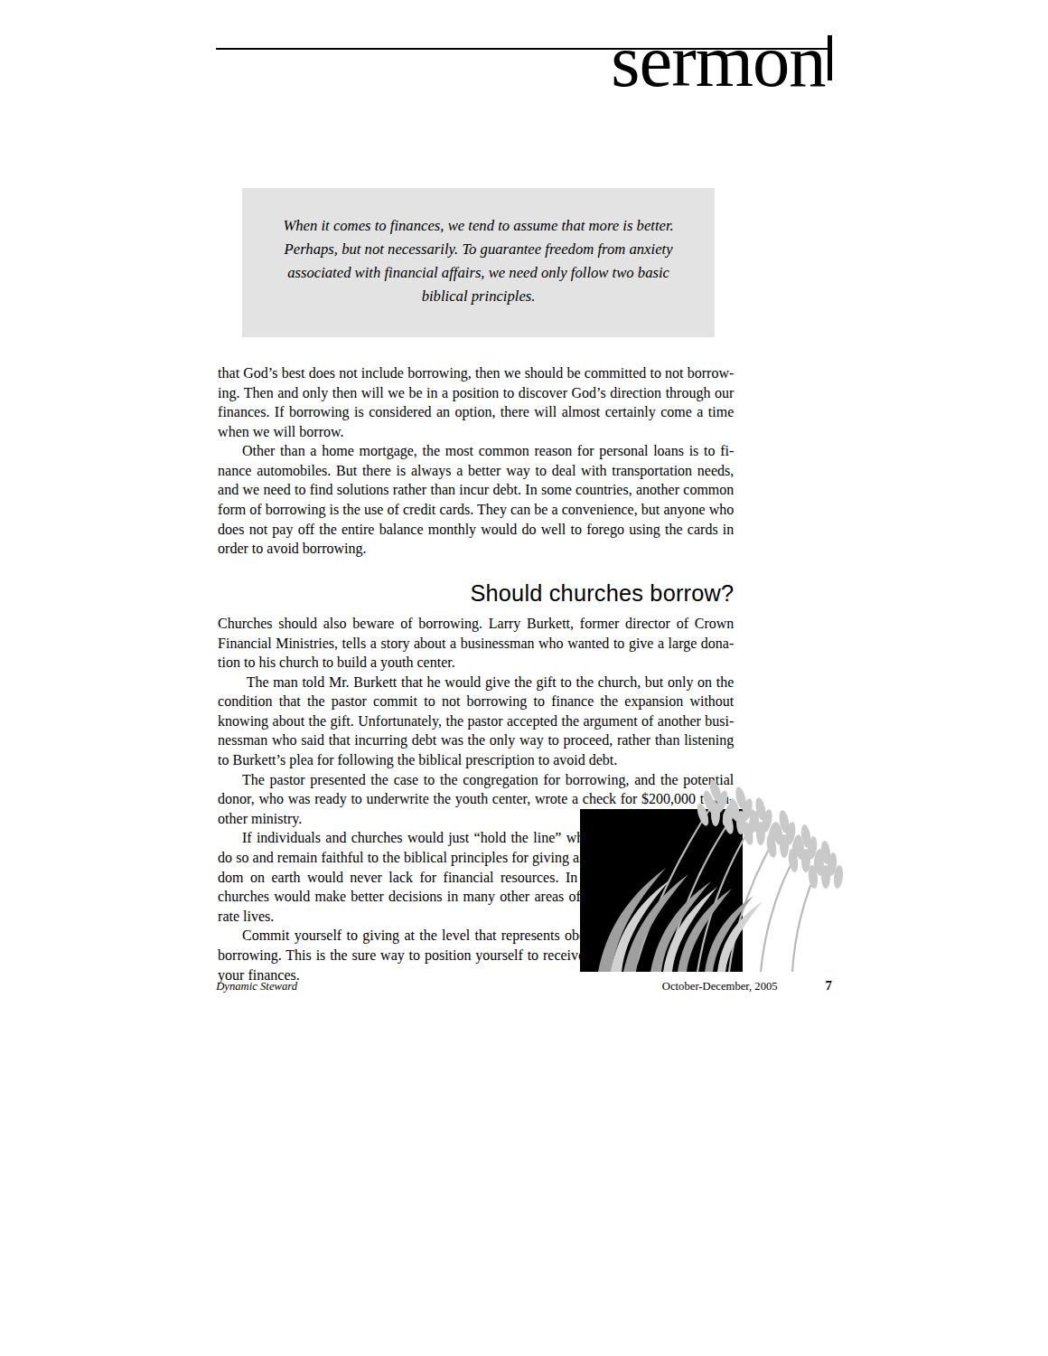sermon
When it comes to finances, we tend to assume that more is better. Perhaps, but not necessarily. To guarantee freedom from anxiety associated with financial affairs, we need only follow two basic biblical principles.
that God’s best does not include borrowing, then we should be committed to not borrowing. Then and only then will we be in a position to discover God’s direction through our finances. If borrowing is considered an option, there will almost certainly come a time when we will borrow.
Other than a home mortgage, the most common reason for personal loans is to finance automobiles. But there is always a better way to deal with transportation needs, and we need to find solutions rather than incur debt. In some countries, another common form of borrowing is the use of credit cards. They can be a convenience, but anyone who does not pay off the entire balance monthly would do well to forego using the cards in order to avoid borrowing.
Should churches borrow?
Churches should also beware of borrowing. Larry Burkett, former director of Crown Financial Ministries, tells a story about a businessman who wanted to give a large donation to his church to build a youth center.
The man told Mr. Burkett that he would give the gift to the church, but only on the condition that the pastor commit to not borrowing to finance the expansion without knowing about the gift. Unfortunately, the pastor accepted the argument of another businessman who said that incurring debt was the only way to proceed, rather than listening to Burkett’s plea for following the biblical prescription to avoid debt.
The pastor presented the case to the congregation for borrowing, and the potential donor, who was ready to underwrite the youth center, wrote a check for $200,000 to another ministry.
If individuals and churches would just “hold the line” when it seems impossible to do so and remain faithful to the biblical principles for giving and borrowing, God’s kingdom on earth would never lack for financial resources. In addition, individuals and churches would make better decisions in many other areas of their personal and corporate lives.
Commit yourself to giving at the level that represents obedience to God and to not borrowing. This is the sure way to position yourself to receive God’s best in the area of your finances.
Dynamic Steward October-December, 2005 7